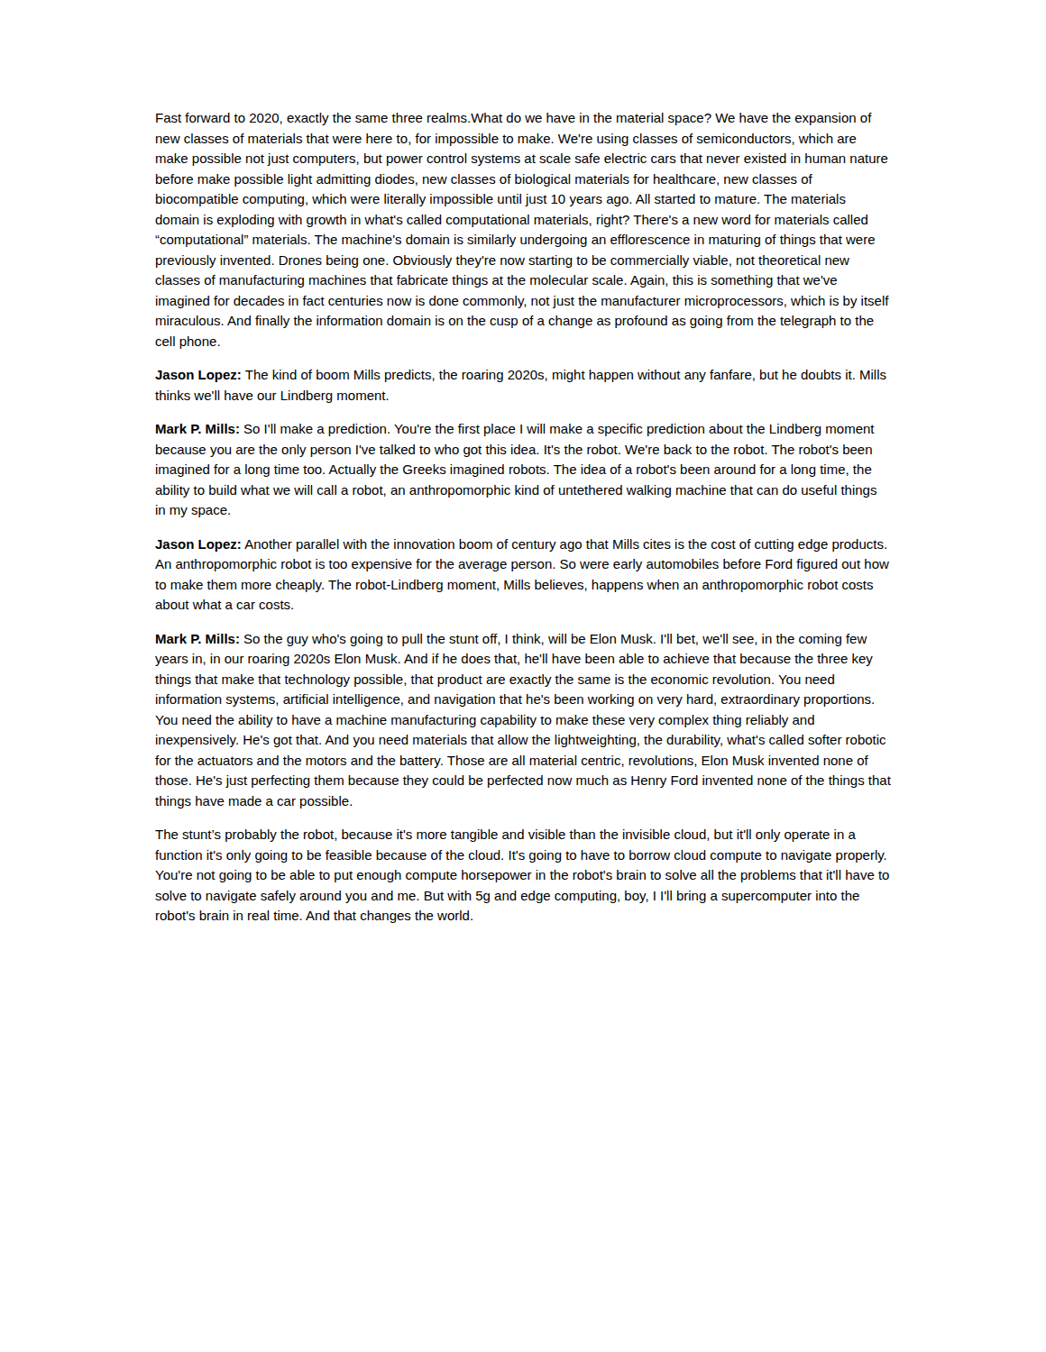Fast forward to 2020, exactly the same three realms.What do we have in the material space? We have the expansion of new classes of materials that were here to, for impossible to make. We're using classes of semiconductors, which are make possible not just computers, but power control systems at scale safe electric cars that never existed in human nature before make possible light admitting diodes, new classes of biological materials for healthcare, new classes of biocompatible computing, which were literally impossible until just 10 years ago. All started to mature. The materials domain is exploding with growth in what's called computational materials, right? There's a new word for materials called “computational” materials. The machine's domain is similarly undergoing an efflorescence in maturing of things that were previously invented. Drones being one. Obviously they're now starting to be commercially viable, not theoretical new classes of manufacturing machines that fabricate things at the molecular scale. Again, this is something that we've imagined for decades in fact centuries now is done commonly, not just the manufacturer microprocessors, which is by itself miraculous. And finally the information domain is on the cusp of a change as profound as going from the telegraph to the cell phone.
Jason Lopez: The kind of boom Mills predicts, the roaring 2020s, might happen without any fanfare, but he doubts it. Mills thinks we'll have our Lindberg moment.
Mark P. Mills: So I'll make a prediction. You're the first place I will make a specific prediction about the Lindberg moment because you are the only person I've talked to who got this idea. It's the robot. We're back to the robot. The robot's been imagined for a long time too. Actually the Greeks imagined robots. The idea of a robot's been around for a long time, the ability to build what we will call a robot, an anthropomorphic kind of untethered walking machine that can do useful things in my space.
Jason Lopez: Another parallel with the innovation boom of century ago that Mills cites is the cost of cutting edge products. An anthropomorphic robot is too expensive for the average person. So were early automobiles before Ford figured out how to make them more cheaply. The robot-Lindberg moment, Mills believes, happens when an anthropomorphic robot costs about what a car costs.
Mark P. Mills: So the guy who's going to pull the stunt off, I think, will be Elon Musk. I'll bet, we'll see, in the coming few years in, in our roaring 2020s Elon Musk. And if he does that, he'll have been able to achieve that because the three key things that make that technology possible, that product are exactly the same is the economic revolution. You need information systems, artificial intelligence, and navigation that he's been working on very hard, extraordinary proportions. You need the ability to have a machine manufacturing capability to make these very complex thing reliably and inexpensively. He's got that. And you need materials that allow the lightweighting, the durability, what's called softer robotic for the actuators and the motors and the battery. Those are all material centric, revolutions, Elon Musk invented none of those. He's just perfecting them because they could be perfected now much as Henry Ford invented none of the things that things have made a car possible.
The stunt’s probably the robot, because it's more tangible and visible than the invisible cloud, but it'll only operate in a function it's only going to be feasible because of the cloud. It's going to have to borrow cloud compute to navigate properly. You're not going to be able to put enough compute horsepower in the robot's brain to solve all the problems that it'll have to solve to navigate safely around you and me. But with 5g and edge computing, boy, I I'll bring a supercomputer into the robot's brain in real time. And that changes the world.